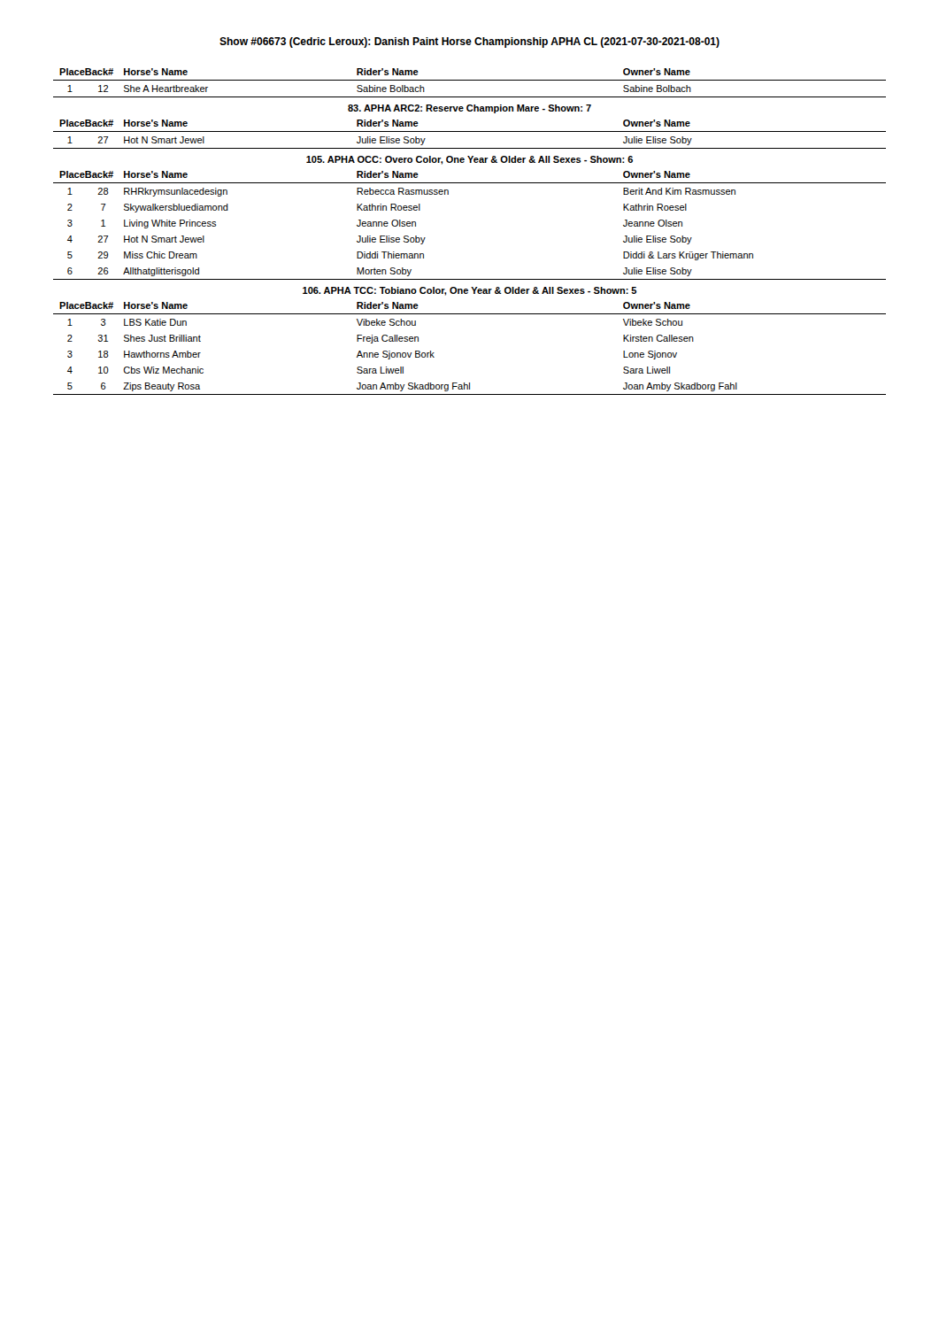Show #06673 (Cedric Leroux): Danish Paint Horse Championship APHA CL (2021-07-30-2021-08-01)
| PlaceBack# | Horse's Name | Rider's Name | Owner's Name |
| --- | --- | --- | --- |
| 1 | 12 | She A Heartbreaker | Sabine Bolbach | Sabine Bolbach |
83. APHA ARC2: Reserve Champion Mare - Shown: 7
| PlaceBack# | Horse's Name | Rider's Name | Owner's Name |
| --- | --- | --- | --- |
| 1 | 27 | Hot N Smart Jewel | Julie Elise Soby | Julie Elise Soby |
105. APHA OCC: Overo Color, One Year & Older & All Sexes - Shown: 6
| PlaceBack# | Horse's Name | Rider's Name | Owner's Name |
| --- | --- | --- | --- |
| 1 | 28 | RHRkrymsunlacedesign | Rebecca Rasmussen | Berit And Kim Rasmussen |
| 2 | 7 | Skywalkersbluediamond | Kathrin Roesel | Kathrin Roesel |
| 3 | 1 | Living White Princess | Jeanne Olsen | Jeanne Olsen |
| 4 | 27 | Hot N Smart Jewel | Julie Elise Soby | Julie Elise Soby |
| 5 | 29 | Miss Chic Dream | Diddi Thiemann | Diddi & Lars Krüger Thiemann |
| 6 | 26 | Allthatglitterisgold | Morten Soby | Julie Elise Soby |
106. APHA TCC: Tobiano Color, One Year & Older & All Sexes - Shown: 5
| PlaceBack# | Horse's Name | Rider's Name | Owner's Name |
| --- | --- | --- | --- |
| 1 | 3 | LBS Katie Dun | Vibeke Schou | Vibeke Schou |
| 2 | 31 | Shes Just Brilliant | Freja Callesen | Kirsten Callesen |
| 3 | 18 | Hawthorns Amber | Anne Sjonov Bork | Lone Sjonov |
| 4 | 10 | Cbs Wiz Mechanic | Sara Liwell | Sara Liwell |
| 5 | 6 | Zips Beauty Rosa | Joan Amby Skadborg Fahl | Joan Amby Skadborg Fahl |